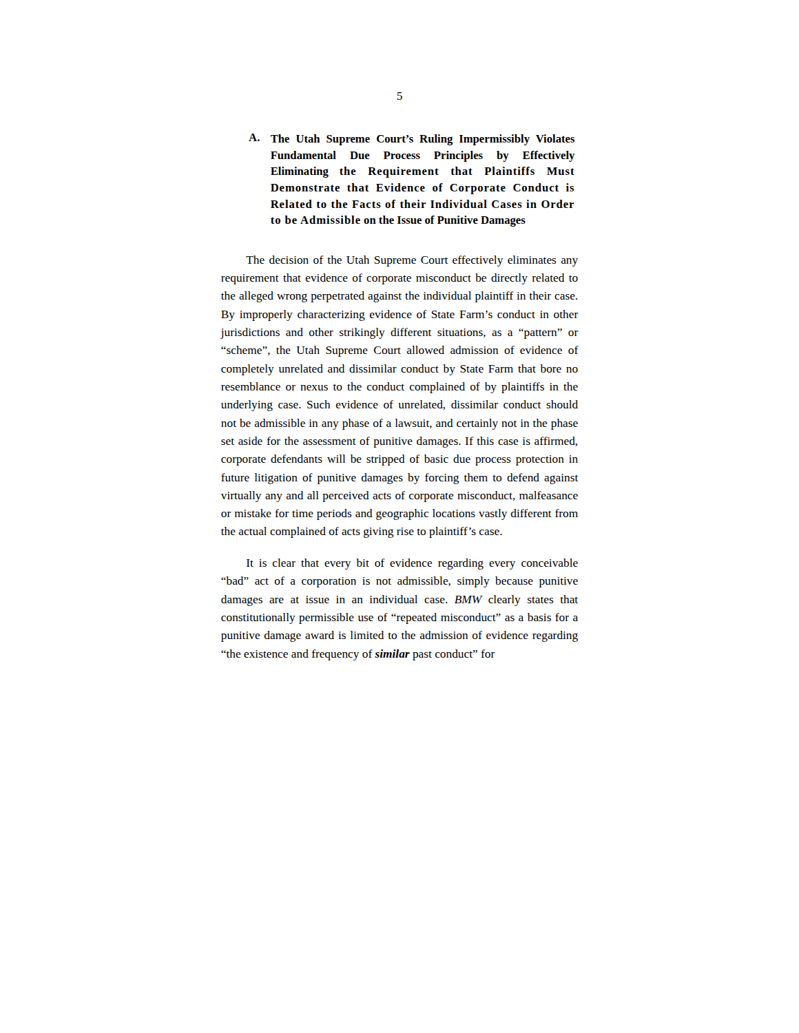5
A.
The Utah Supreme Court’s Ruling Impermissibly Violates Fundamental Due Process Principles by Effectively Eliminating the Requirement that Plaintiffs Must Demonstrate that Evidence of Corporate Conduct is Related to the Facts of their Individual Cases in Order to be Admissible on the Issue of Punitive Damages
The decision of the Utah Supreme Court effectively eliminates any requirement that evidence of corporate misconduct be directly related to the alleged wrong perpetrated against the individual plaintiff in their case. By improperly characterizing evidence of State Farm’s conduct in other jurisdictions and other strikingly different situations, as a “pattern” or “scheme”, the Utah Supreme Court allowed admission of evidence of completely unrelated and dissimilar conduct by State Farm that bore no resemblance or nexus to the conduct complained of by plaintiffs in the underlying case. Such evidence of unrelated, dissimilar conduct should not be admissible in any phase of a lawsuit, and certainly not in the phase set aside for the assessment of punitive damages. If this case is affirmed, corporate defendants will be stripped of basic due process protection in future litigation of punitive damages by forcing them to defend against virtually any and all perceived acts of corporate misconduct, malfeasance or mistake for time periods and geographic locations vastly different from the actual complained of acts giving rise to plaintiff’s case.
It is clear that every bit of evidence regarding every conceivable “bad” act of a corporation is not admissible, simply because punitive damages are at issue in an individual case. BMW clearly states that constitutionally permissible use of “repeated misconduct” as a basis for a punitive damage award is limited to the admission of evidence regarding “the existence and frequency of similar past conduct” for